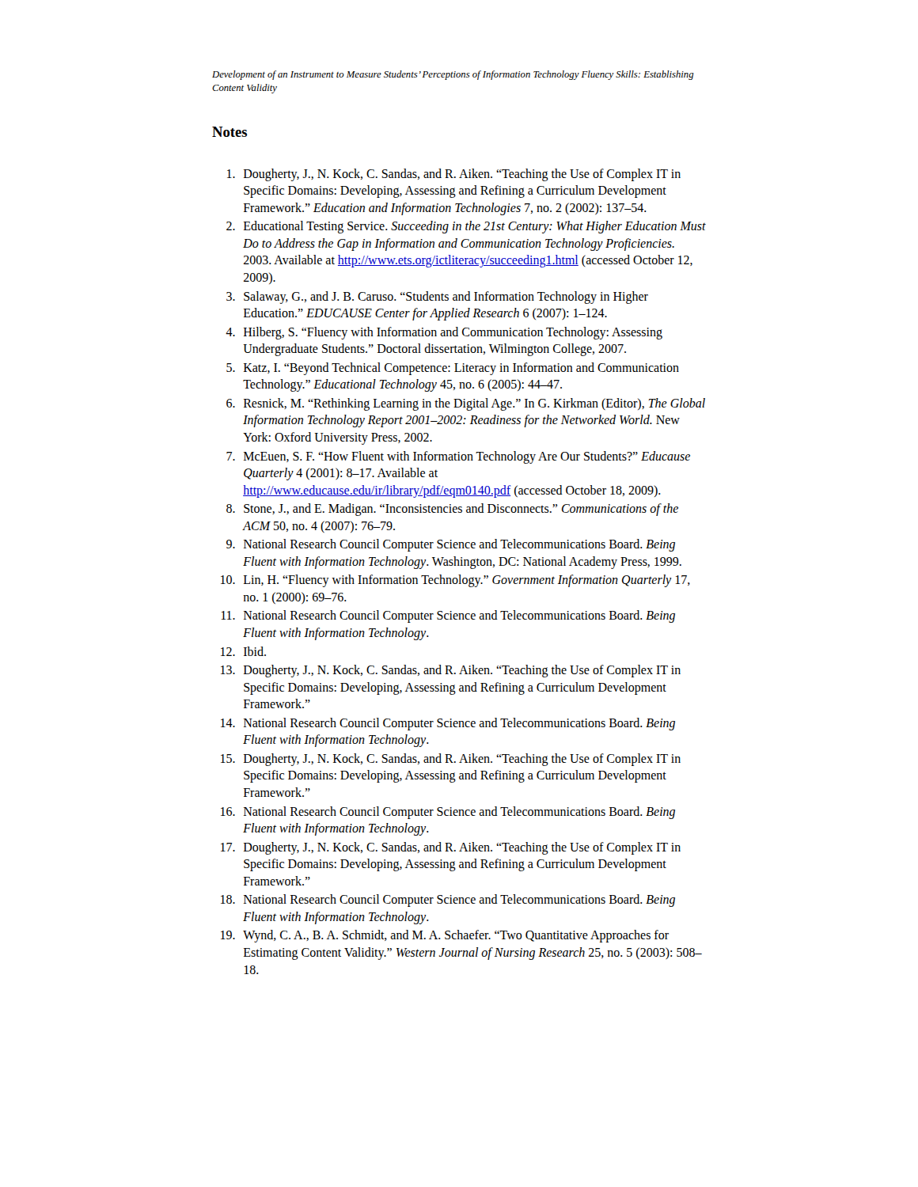Development of an Instrument to Measure Students’ Perceptions of Information Technology Fluency Skills: Establishing Content Validity
Notes
Dougherty, J., N. Kock, C. Sandas, and R. Aiken. “Teaching the Use of Complex IT in Specific Domains: Developing, Assessing and Refining a Curriculum Development Framework.” Education and Information Technologies 7, no. 2 (2002): 137–54.
Educational Testing Service. Succeeding in the 21st Century: What Higher Education Must Do to Address the Gap in Information and Communication Technology Proficiencies. 2003. Available at http://www.ets.org/ictliteracy/succeeding1.html (accessed October 12, 2009).
Salaway, G., and J. B. Caruso. “Students and Information Technology in Higher Education.” EDUCAUSE Center for Applied Research 6 (2007): 1–124.
Hilberg, S. “Fluency with Information and Communication Technology: Assessing Undergraduate Students.” Doctoral dissertation, Wilmington College, 2007.
Katz, I. “Beyond Technical Competence: Literacy in Information and Communication Technology.” Educational Technology 45, no. 6 (2005): 44–47.
Resnick, M. “Rethinking Learning in the Digital Age.” In G. Kirkman (Editor), The Global Information Technology Report 2001–2002: Readiness for the Networked World. New York: Oxford University Press, 2002.
McEuen, S. F. “How Fluent with Information Technology Are Our Students?” Educause Quarterly 4 (2001): 8–17. Available at http://www.educause.edu/ir/library/pdf/eqm0140.pdf (accessed October 18, 2009).
Stone, J., and E. Madigan. “Inconsistencies and Disconnects.” Communications of the ACM 50, no. 4 (2007): 76–79.
National Research Council Computer Science and Telecommunications Board. Being Fluent with Information Technology. Washington, DC: National Academy Press, 1999.
Lin, H. “Fluency with Information Technology.” Government Information Quarterly 17, no. 1 (2000): 69–76.
National Research Council Computer Science and Telecommunications Board. Being Fluent with Information Technology.
Ibid.
Dougherty, J., N. Kock, C. Sandas, and R. Aiken. “Teaching the Use of Complex IT in Specific Domains: Developing, Assessing and Refining a Curriculum Development Framework.”
National Research Council Computer Science and Telecommunications Board. Being Fluent with Information Technology.
Dougherty, J., N. Kock, C. Sandas, and R. Aiken. “Teaching the Use of Complex IT in Specific Domains: Developing, Assessing and Refining a Curriculum Development Framework.”
National Research Council Computer Science and Telecommunications Board. Being Fluent with Information Technology.
Dougherty, J., N. Kock, C. Sandas, and R. Aiken. “Teaching the Use of Complex IT in Specific Domains: Developing, Assessing and Refining a Curriculum Development Framework.”
National Research Council Computer Science and Telecommunications Board. Being Fluent with Information Technology.
Wynd, C. A., B. A. Schmidt, and M. A. Schaefer. “Two Quantitative Approaches for Estimating Content Validity.” Western Journal of Nursing Research 25, no. 5 (2003): 508–18.